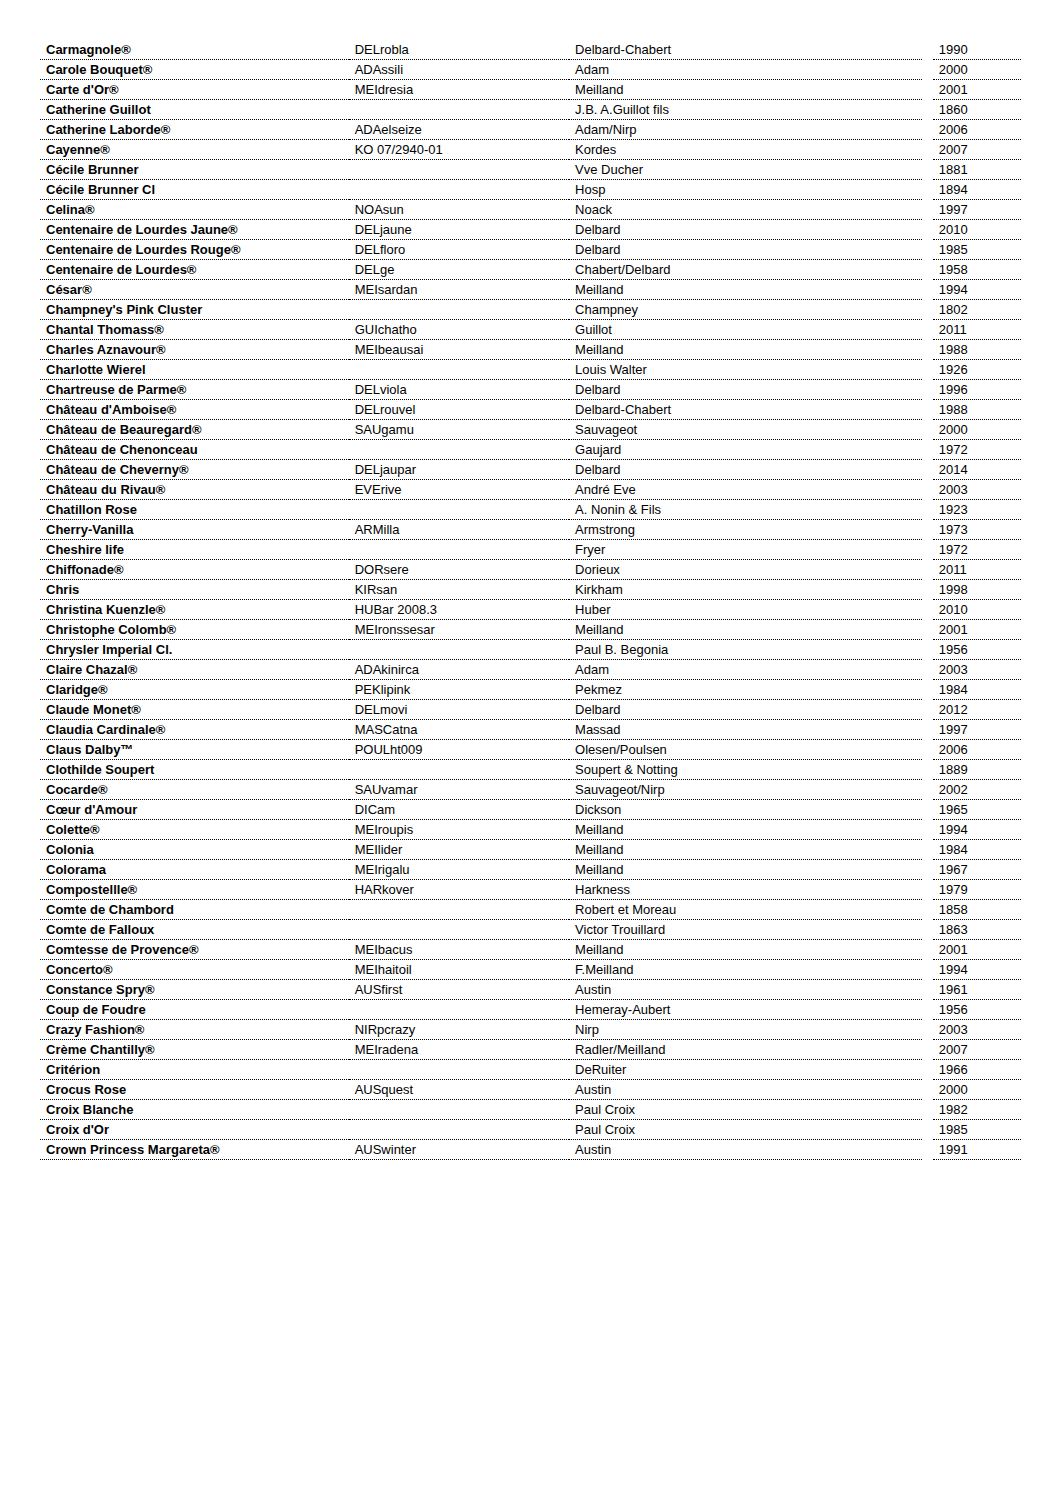| Carmagnole® | DELrobla | Delbard-Chabert | | 1990 |
| Carole Bouquet® | ADAssili | Adam | | 2000 |
| Carte d'Or® | MEIdresia | Meilland | | 2001 |
| Catherine Guillot | | J.B. A.Guillot fils | | 1860 |
| Catherine Laborde® | ADAelseize | Adam/Nirp | | 2006 |
| Cayenne® | KO 07/2940-01 | Kordes | | 2007 |
| Cécile Brunner | | Vve Ducher | | 1881 |
| Cécile Brunner Cl | | Hosp | | 1894 |
| Celina® | NOAsun | Noack | | 1997 |
| Centenaire de Lourdes Jaune® | DELjaune | Delbard | | 2010 |
| Centenaire de Lourdes Rouge® | DELfloro | Delbard | | 1985 |
| Centenaire de Lourdes® | DELge | Chabert/Delbard | | 1958 |
| César® | MEIsardan | Meilland | | 1994 |
| Champney's Pink Cluster | | Champney | | 1802 |
| Chantal Thomass® | GUIchatho | Guillot | | 2011 |
| Charles Aznavour® | MEIbeausai | Meilland | | 1988 |
| Charlotte Wierel | | Louis Walter | | 1926 |
| Chartreuse de Parme® | DELviola | Delbard | | 1996 |
| Château d'Amboise® | DELrouvel | Delbard-Chabert | | 1988 |
| Château de Beauregard® | SAUgamu | Sauvageot | | 2000 |
| Château de Chenonceau | | Gaujard | | 1972 |
| Château de Cheverny® | DELjaupar | Delbard | | 2014 |
| Château du Rivau® | EVErive | André Eve | | 2003 |
| Chatillon Rose | | A. Nonin & Fils | | 1923 |
| Cherry-Vanilla | ARMilla | Armstrong | | 1973 |
| Cheshire life | | Fryer | | 1972 |
| Chiffonade® | DORsere | Dorieux | | 2011 |
| Chris | KIRsan | Kirkham | | 1998 |
| Christina Kuenzle® | HUBar 2008.3 | Huber | | 2010 |
| Christophe Colomb® | MEIronssesar | Meilland | | 2001 |
| Chrysler Imperial Cl. | | Paul B. Begonia | | 1956 |
| Claire Chazal® | ADAkinirca | Adam | | 2003 |
| Claridge® | PEKlipink | Pekmez | | 1984 |
| Claude Monet® | DELmovi | Delbard | | 2012 |
| Claudia Cardinale® | MASCatna | Massad | | 1997 |
| Claus Dalby™ | POULht009 | Olesen/Poulsen | | 2006 |
| Clothilde Soupert | | Soupert & Notting | | 1889 |
| Cocarde® | SAUvamar | Sauvageot/Nirp | | 2002 |
| Cœur d'Amour | DICam | Dickson | | 1965 |
| Colette® | MEIroupis | Meilland | | 1994 |
| Colonia | MEIlider | Meilland | | 1984 |
| Colorama | MEIrigalu | Meilland | | 1967 |
| Compostellle® | HARkover | Harkness | | 1979 |
| Comte de Chambord | | Robert et Moreau | | 1858 |
| Comte de Falloux | | Victor Trouillard | | 1863 |
| Comtesse de Provence® | MEIbacus | Meilland | | 2001 |
| Concerto® | MEIhaitoil | F.Meilland | | 1994 |
| Constance Spry® | AUSfirst | Austin | | 1961 |
| Coup de Foudre | | Hemeray-Aubert | | 1956 |
| Crazy Fashion® | NIRpcrazy | Nirp | | 2003 |
| Crème Chantilly® | MEIradena | Radler/Meilland | | 2007 |
| Critérion | | DeRuiter | | 1966 |
| Crocus Rose | AUSquest | Austin | | 2000 |
| Croix Blanche | | Paul Croix | | 1982 |
| Croix d'Or | | Paul Croix | | 1985 |
| Crown Princess Margareta® | AUSwinter | Austin | | 1991 |